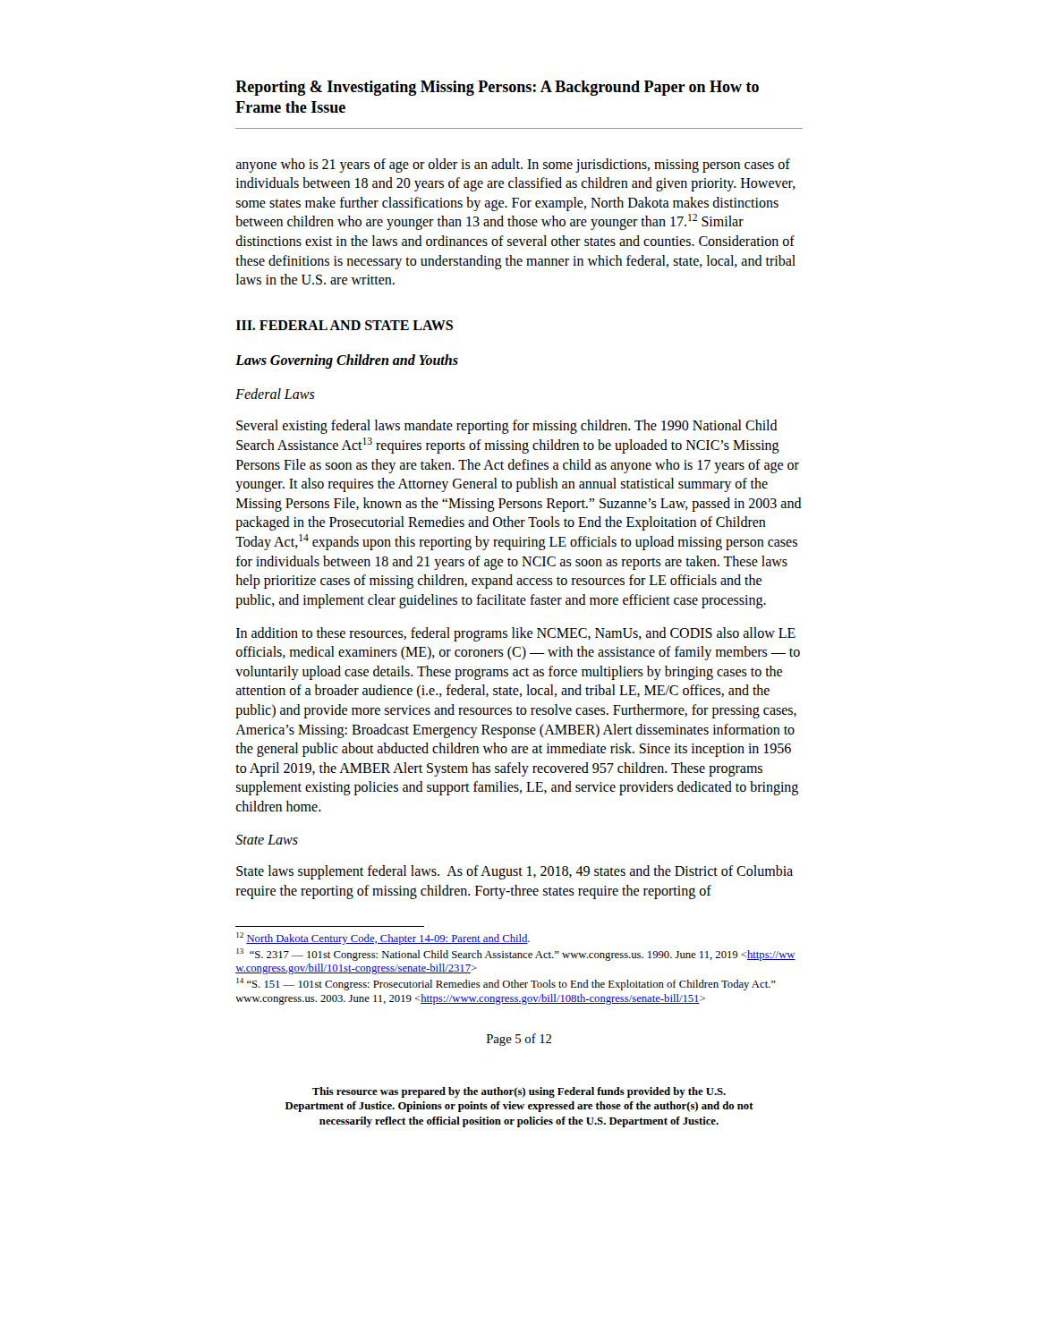Reporting & Investigating Missing Persons: A Background Paper on How to Frame the Issue
anyone who is 21 years of age or older is an adult. In some jurisdictions, missing person cases of individuals between 18 and 20 years of age are classified as children and given priority. However, some states make further classifications by age. For example, North Dakota makes distinctions between children who are younger than 13 and those who are younger than 17.12 Similar distinctions exist in the laws and ordinances of several other states and counties. Consideration of these definitions is necessary to understanding the manner in which federal, state, local, and tribal laws in the U.S. are written.
III. FEDERAL AND STATE LAWS
Laws Governing Children and Youths
Federal Laws
Several existing federal laws mandate reporting for missing children. The 1990 National Child Search Assistance Act13 requires reports of missing children to be uploaded to NCIC’s Missing Persons File as soon as they are taken. The Act defines a child as anyone who is 17 years of age or younger. It also requires the Attorney General to publish an annual statistical summary of the Missing Persons File, known as the “Missing Persons Report.” Suzanne’s Law, passed in 2003 and packaged in the Prosecutorial Remedies and Other Tools to End the Exploitation of Children Today Act,14 expands upon this reporting by requiring LE officials to upload missing person cases for individuals between 18 and 21 years of age to NCIC as soon as reports are taken. These laws help prioritize cases of missing children, expand access to resources for LE officials and the public, and implement clear guidelines to facilitate faster and more efficient case processing.
In addition to these resources, federal programs like NCMEC, NamUs, and CODIS also allow LE officials, medical examiners (ME), or coroners (C) — with the assistance of family members — to voluntarily upload case details. These programs act as force multipliers by bringing cases to the attention of a broader audience (i.e., federal, state, local, and tribal LE, ME/C offices, and the public) and provide more services and resources to resolve cases. Furthermore, for pressing cases, America’s Missing: Broadcast Emergency Response (AMBER) Alert disseminates information to the general public about abducted children who are at immediate risk. Since its inception in 1956 to April 2019, the AMBER Alert System has safely recovered 957 children. These programs supplement existing policies and support families, LE, and service providers dedicated to bringing children home.
State Laws
State laws supplement federal laws. As of August 1, 2018, 49 states and the District of Columbia require the reporting of missing children. Forty-three states require the reporting of
12 North Dakota Century Code, Chapter 14-09: Parent and Child.
13 “S. 2317 — 101st Congress: National Child Search Assistance Act.” www.congress.us. 1990. June 11, 2019 <https://www.congress.gov/bill/101st-congress/senate-bill/2317>
14 “S. 151 — 101st Congress: Prosecutorial Remedies and Other Tools to End the Exploitation of Children Today Act.” www.congress.us. 2003. June 11, 2019 <https://www.congress.gov/bill/108th-congress/senate-bill/151>
Page 5 of 12
This resource was prepared by the author(s) using Federal funds provided by the U.S. Department of Justice. Opinions or points of view expressed are those of the author(s) and do not necessarily reflect the official position or policies of the U.S. Department of Justice.